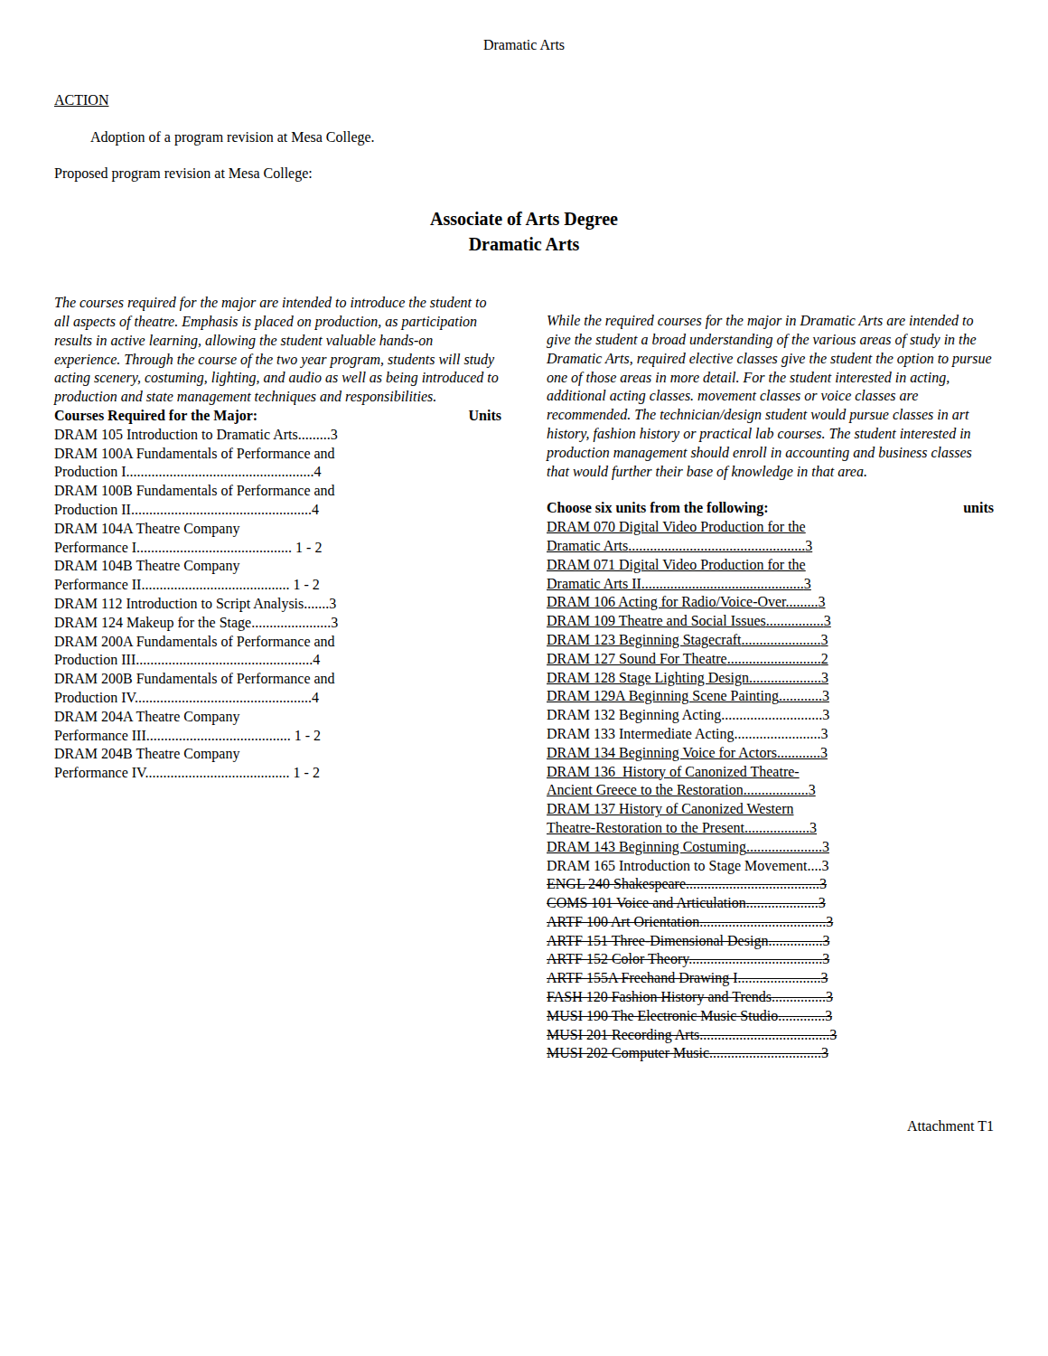Dramatic Arts
ACTION
Adoption of a program revision at Mesa College.
Proposed program revision at Mesa College:
Associate of Arts Degree
Dramatic Arts
The courses required for the major are intended to introduce the student to all aspects of theatre. Emphasis is placed on production, as participation results in active learning, allowing the student valuable hands-on experience. Through the course of the two year program, students will study acting scenery, costuming, lighting, and audio as well as being introduced to production and state management techniques and responsibilities.
Courses Required for the Major: Units
DRAM 105 Introduction to Dramatic Arts......... 3
DRAM 100A Fundamentals of Performance and
Production I.................................................... 4
DRAM 100B Fundamentals of Performance and
Production II.................................................. 4
DRAM 104A Theatre Company
Performance I........................................... 1 - 2
DRAM 104B Theatre Company
Performance II......................................... 1 - 2
DRAM 112 Introduction to Script Analysis....... 3
DRAM 124 Makeup for the Stage...................... 3
DRAM 200A Fundamentals of Performance and
Production III................................................. 4
DRAM 200B Fundamentals of Performance and
Production IV................................................. 4
DRAM 204A Theatre Company
Performance III........................................ 1 - 2
DRAM 204B Theatre Company
Performance IV........................................ 1 - 2
While the required courses for the major in Dramatic Arts are intended to give the student a broad understanding of the various areas of study in the Dramatic Arts, required elective classes give the student the option to pursue one of those areas in more detail. For the student interested in acting, additional acting classes. movement classes or voice classes are recommended. The technician/design student would pursue classes in art history, fashion history or practical lab courses. The student interested in production management should enroll in accounting and business classes that would further their base of knowledge in that area.
Choose six units from the following: units
DRAM 070 Digital Video Production for the
Dramatic Arts................................................. 3
DRAM 071 Digital Video Production for the
Dramatic Arts II............................................. 3
DRAM 106 Acting for Radio/Voice-Over......... 3
DRAM 109 Theatre and Social Issues................ 3
DRAM 123 Beginning Stagecraft...................... 3
DRAM 127 Sound For Theatre.......................... 2
DRAM 128 Stage Lighting Design.................... 3
DRAM 129A Beginning Scene Painting............ 3
DRAM 132 Beginning Acting............................ 3
DRAM 133 Intermediate Acting........................ 3
DRAM 134 Beginning Voice for Actors............ 3
DRAM 136 History of Canonized Theatre-
Ancient Greece to the Restoration.................. 3
DRAM 137 History of Canonized Western
Theatre-Restoration to the Present.................. 3
DRAM 143 Beginning Costuming..................... 3
DRAM 165 Introduction to Stage Movement.... 3
ENGL 240 Shakespeare..................................... 3
COMS 101 Voice and Articulation.................... 3
ARTF 100 Art Orientation................................... 3
ARTF 151 Three-Dimensional Design............... 3
ARTF 152 Color Theory..................................... 3
ARTF 155A Freehand Drawing I....................... 3
FASH 120 Fashion History and Trends............... 3
MUSI 190 The Electronic Music Studio............. 3
MUSI 201 Recording Arts.................................... 3
MUSI 202 Computer Music............................... 3
Attachment T1